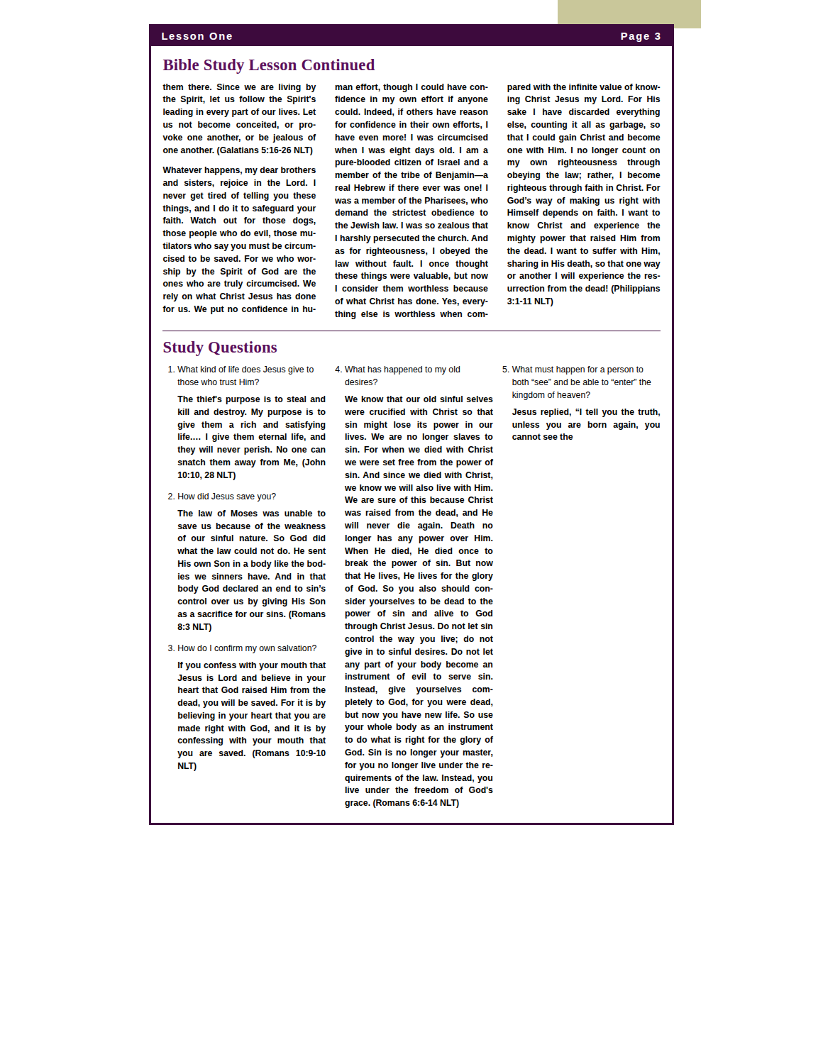Lesson One Page 3
Bible Study Lesson Continued
them there. Since we are living by the Spirit, let us follow the Spirit's leading in every part of our lives. Let us not become conceited, or provoke one another, or be jealous of one another. (Galatians 5:16-26 NLT)
Whatever happens, my dear brothers and sisters, rejoice in the Lord. I never get tired of telling you these things, and I do it to safeguard your faith. Watch out for those dogs, those people who do evil, those mutilators who say you must be circumcised to be saved. For we who worship by the Spirit of God are the ones who are truly circumcised. We rely on what Christ Jesus has done for us. We put no confidence in human effort, though I could have confidence in my own effort if anyone could. Indeed, if others have reason for confidence in their own efforts, I have even more! I was circumcised when I was eight days old. I am a pure-blooded citizen of Israel and a member of the tribe of Benjamin—a real Hebrew if there ever was one! I was a member of the Pharisees, who demand the strictest obedience to the Jewish law. I was so zealous that I harshly persecuted the church. And as for righteousness, I obeyed the law without fault. I once thought these things were valuable, but now I consider them worthless because of what Christ has done. Yes, everything else is worthless when compared with the infinite value of knowing Christ Jesus my Lord. For His sake I have discarded everything else, counting it all as garbage, so that I could gain Christ and become one with Him. I no longer count on my own righteousness through obeying the law; rather, I become righteous through faith in Christ. For God’s way of making us right with Himself depends on faith. I want to know Christ and experience the mighty power that raised Him from the dead. I want to suffer with Him, sharing in His death, so that one way or another I will experience the resurrection from the dead! (Philippians 3:1-11 NLT)
Study Questions
What kind of life does Jesus give to those who trust Him?
The thief's purpose is to steal and kill and destroy. My purpose is to give them a rich and satisfying life.… I give them eternal life, and they will never perish. No one can snatch them away from Me, (John 10:10, 28 NLT)
How did Jesus save you?
The law of Moses was unable to save us because of the weakness of our sinful nature. So God did what the law could not do. He sent His own Son in a body like the bodies we sinners have. And in that body God declared an end to sin’s control over us by giving His Son as a sacrifice for our sins. (Romans 8:3 NLT)
How do I confirm my own salvation?
If you confess with your mouth that Jesus is Lord and believe in your heart that God raised Him from the dead, you will be saved. For it is by believing in your heart that you are made right with God, and it is by confessing with your mouth that you are saved. (Romans 10:9-10 NLT)
What has happened to my old desires?
We know that our old sinful selves were crucified with Christ so that sin might lose its power in our lives. We are no longer slaves to sin. For when we died with Christ we were set free from the power of sin. And since we died with Christ, we know we will also live with Him. We are sure of this because Christ was raised from the dead, and He will never die again. Death no longer has any power over Him. When He died, He died once to break the power of sin. But now that He lives, He lives for the glory of God. So you also should consider yourselves to be dead to the power of sin and alive to God through Christ Jesus. Do not let sin control the way you live; do not give in to sinful desires. Do not let any part of your body become an instrument of evil to serve sin. Instead, give yourselves completely to God, for you were dead, but now you have new life. So use your whole body as an instrument to do what is right for the glory of God. Sin is no longer your master, for you no longer live under the requirements of the law. Instead, you live under the freedom of God's grace. (Romans 6:6-14 NLT)
What must happen for a person to both “see” and be able to “enter” the kingdom of heaven?
Jesus replied, “I tell you the truth, unless you are born again, you cannot see the